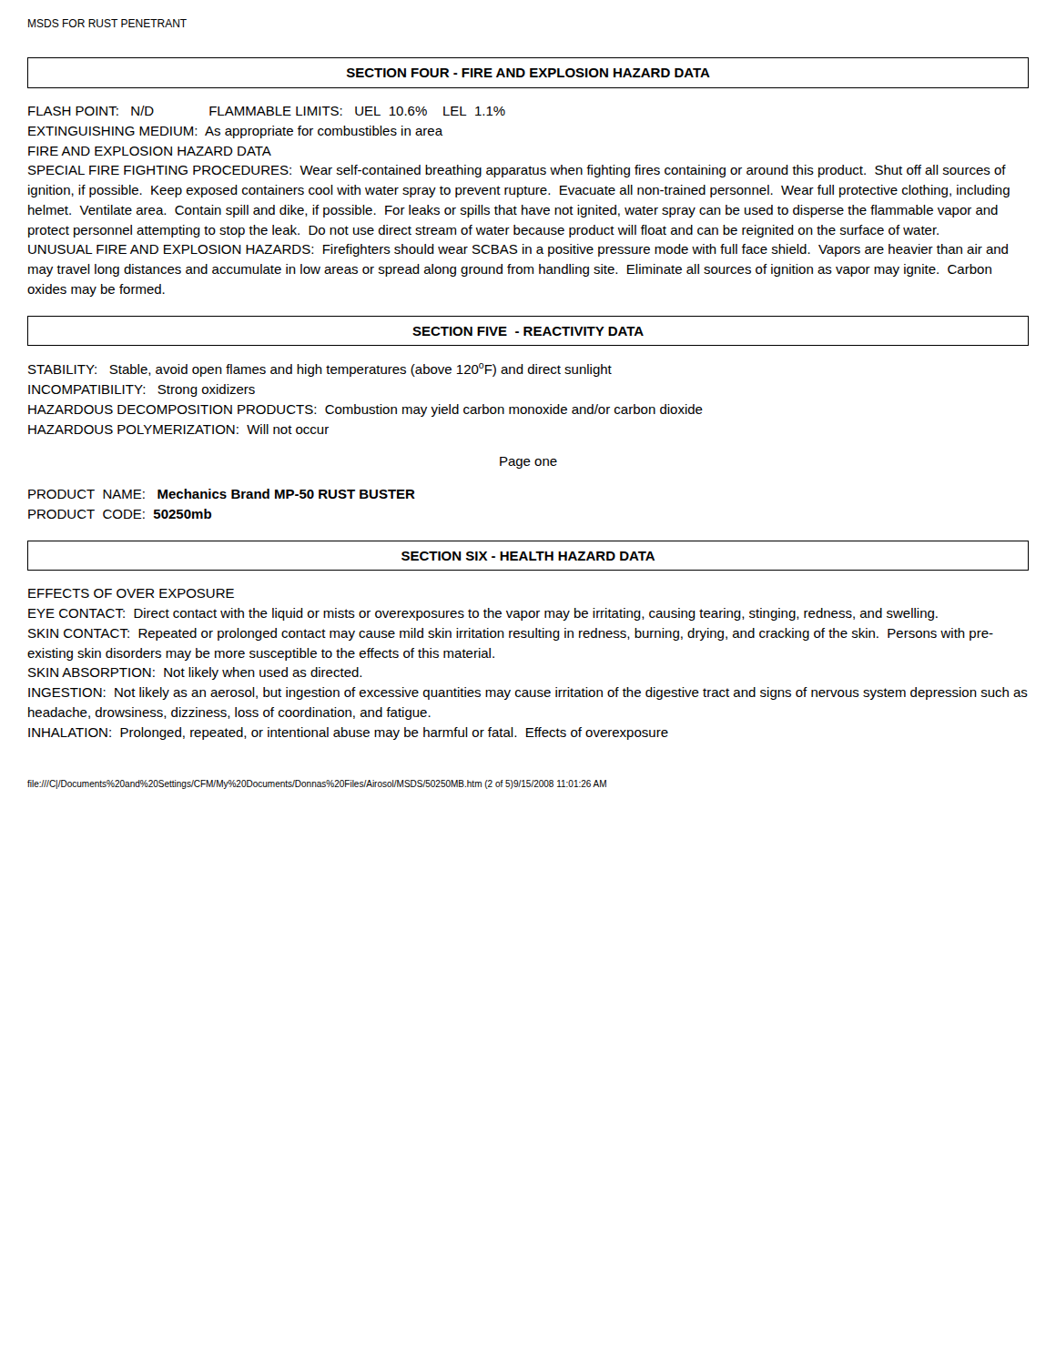MSDS FOR RUST PENETRANT
SECTION FOUR - FIRE AND EXPLOSION HAZARD DATA
FLASH POINT: N/D FLAMMABLE LIMITS: UEL 10.6% LEL 1.1%
EXTINGUISHING MEDIUM: As appropriate for combustibles in area
FIRE AND EXPLOSION HAZARD DATA
SPECIAL FIRE FIGHTING PROCEDURES: Wear self-contained breathing apparatus when fighting fires containing or around this product. Shut off all sources of ignition, if possible. Keep exposed containers cool with water spray to prevent rupture. Evacuate all non-trained personnel. Wear full protective clothing, including helmet. Ventilate area. Contain spill and dike, if possible. For leaks or spills that have not ignited, water spray can be used to disperse the flammable vapor and protect personnel attempting to stop the leak. Do not use direct stream of water because product will float and can be reignited on the surface of water.
UNUSUAL FIRE AND EXPLOSION HAZARDS: Firefighters should wear SCBAS in a positive pressure mode with full face shield. Vapors are heavier than air and may travel long distances and accumulate in low areas or spread along ground from handling site. Eliminate all sources of ignition as vapor may ignite. Carbon oxides may be formed.
SECTION FIVE - REACTIVITY DATA
STABILITY: Stable, avoid open flames and high temperatures (above 120oF) and direct sunlight
INCOMPATIBILITY: Strong oxidizers
HAZARDOUS DECOMPOSITION PRODUCTS: Combustion may yield carbon monoxide and/or carbon dioxide
HAZARDOUS POLYMERIZATION: Will not occur
Page one
PRODUCT NAME: Mechanics Brand MP-50 RUST BUSTER
PRODUCT CODE: 50250mb
SECTION SIX - HEALTH HAZARD DATA
EFFECTS OF OVER EXPOSURE
EYE CONTACT: Direct contact with the liquid or mists or overexposures to the vapor may be irritating, causing tearing, stinging, redness, and swelling.
SKIN CONTACT: Repeated or prolonged contact may cause mild skin irritation resulting in redness, burning, drying, and cracking of the skin. Persons with pre-existing skin disorders may be more susceptible to the effects of this material.
SKIN ABSORPTION: Not likely when used as directed.
INGESTION: Not likely as an aerosol, but ingestion of excessive quantities may cause irritation of the digestive tract and signs of nervous system depression such as headache, drowsiness, dizziness, loss of coordination, and fatigue.
INHALATION: Prolonged, repeated, or intentional abuse may be harmful or fatal. Effects of overexposure
file:///C|/Documents%20and%20Settings/CFM/My%20Documents/Donnas%20Files/Airosol/MSDS/50250MB.htm (2 of 5)9/15/2008 11:01:26 AM